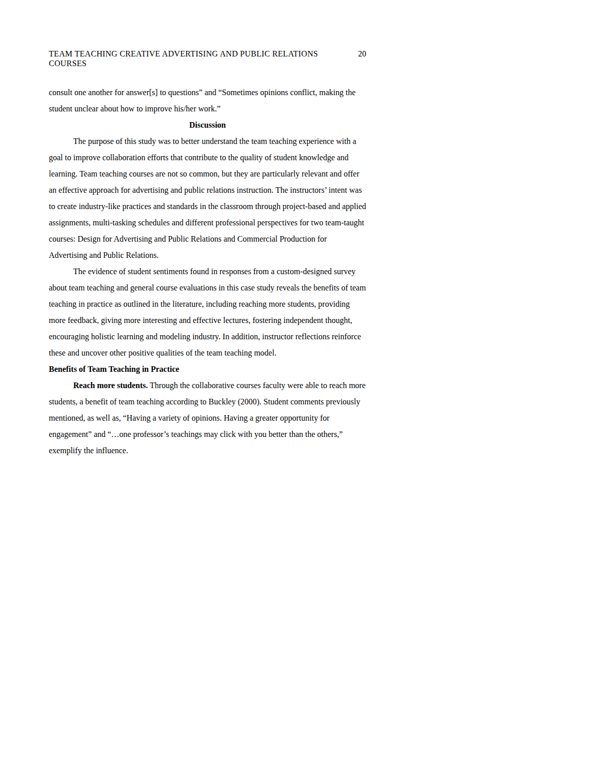Team Teaching Creative Advertising and Public Relations Courses 20
consult one another for answer[s] to questions” and “Sometimes opinions conflict, making the student unclear about how to improve his/her work.”
Discussion
The purpose of this study was to better understand the team teaching experience with a goal to improve collaboration efforts that contribute to the quality of student knowledge and learning. Team teaching courses are not so common, but they are particularly relevant and offer an effective approach for advertising and public relations instruction. The instructors’ intent was to create industry-like practices and standards in the classroom through project-based and applied assignments, multi-tasking schedules and different professional perspectives for two team-taught courses: Design for Advertising and Public Relations and Commercial Production for Advertising and Public Relations.
The evidence of student sentiments found in responses from a custom-designed survey about team teaching and general course evaluations in this case study reveals the benefits of team teaching in practice as outlined in the literature, including reaching more students, providing more feedback, giving more interesting and effective lectures, fostering independent thought, encouraging holistic learning and modeling industry. In addition, instructor reflections reinforce these and uncover other positive qualities of the team teaching model.
Benefits of Team Teaching in Practice
Reach more students. Through the collaborative courses faculty were able to reach more students, a benefit of team teaching according to Buckley (2000). Student comments previously mentioned, as well as, “Having a variety of opinions. Having a greater opportunity for engagement” and “…one professor’s teachings may click with you better than the others,” exemplify the influence.